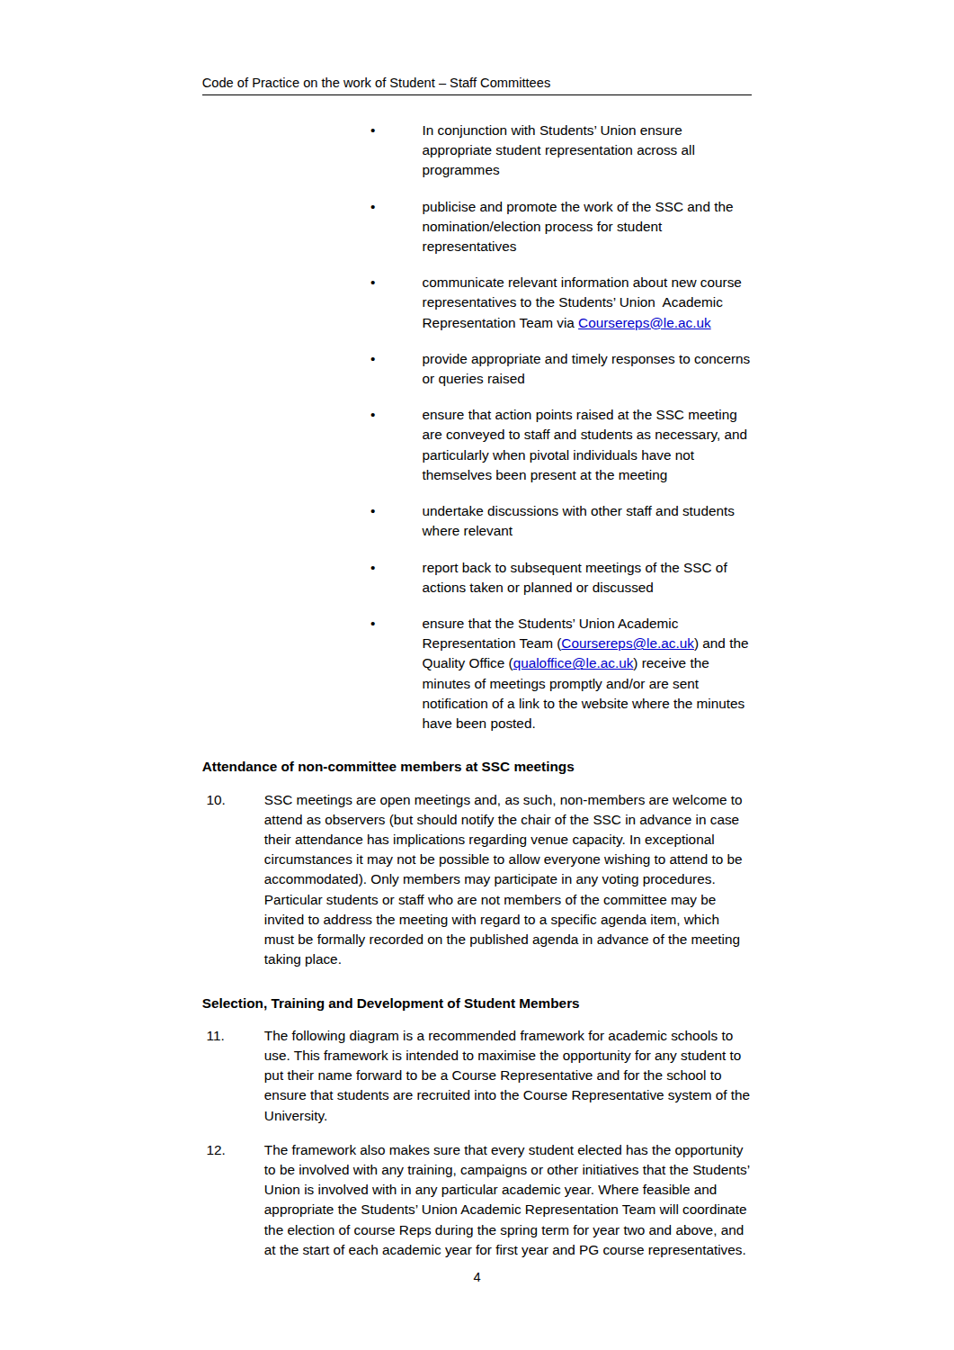Code of Practice on the work of Student – Staff Committees
In conjunction with Students’ Union ensure appropriate student representation across all programmes
publicise and promote the work of the SSC and the nomination/election process for student representatives
communicate relevant information about new course representatives to the Students’ Union Academic Representation Team via Coursereps@le.ac.uk
provide appropriate and timely responses to concerns or queries raised
ensure that action points raised at the SSC meeting are conveyed to staff and students as necessary, and particularly when pivotal individuals have not themselves been present at the meeting
undertake discussions with other staff and students where relevant
report back to subsequent meetings of the SSC of actions taken or planned or discussed
ensure that the Students’ Union Academic Representation Team (Coursereps@le.ac.uk) and the Quality Office (qualoffice@le.ac.uk) receive the minutes of meetings promptly and/or are sent notification of a link to the website where the minutes have been posted.
Attendance of non-committee members at SSC meetings
10.
SSC meetings are open meetings and, as such, non-members are welcome to attend as observers (but should notify the chair of the SSC in advance in case their attendance has implications regarding venue capacity. In exceptional circumstances it may not be possible to allow everyone wishing to attend to be accommodated). Only members may participate in any voting procedures. Particular students or staff who are not members of the committee may be invited to address the meeting with regard to a specific agenda item, which must be formally recorded on the published agenda in advance of the meeting taking place.
Selection, Training and Development of Student Members
11.
The following diagram is a recommended framework for academic schools to use. This framework is intended to maximise the opportunity for any student to put their name forward to be a Course Representative and for the school to ensure that students are recruited into the Course Representative system of the University.
12.
The framework also makes sure that every student elected has the opportunity to be involved with any training, campaigns or other initiatives that the Students’ Union is involved with in any particular academic year. Where feasible and appropriate the Students’ Union Academic Representation Team will coordinate the election of course Reps during the spring term for year two and above, and at the start of each academic year for first year and PG course representatives.
4